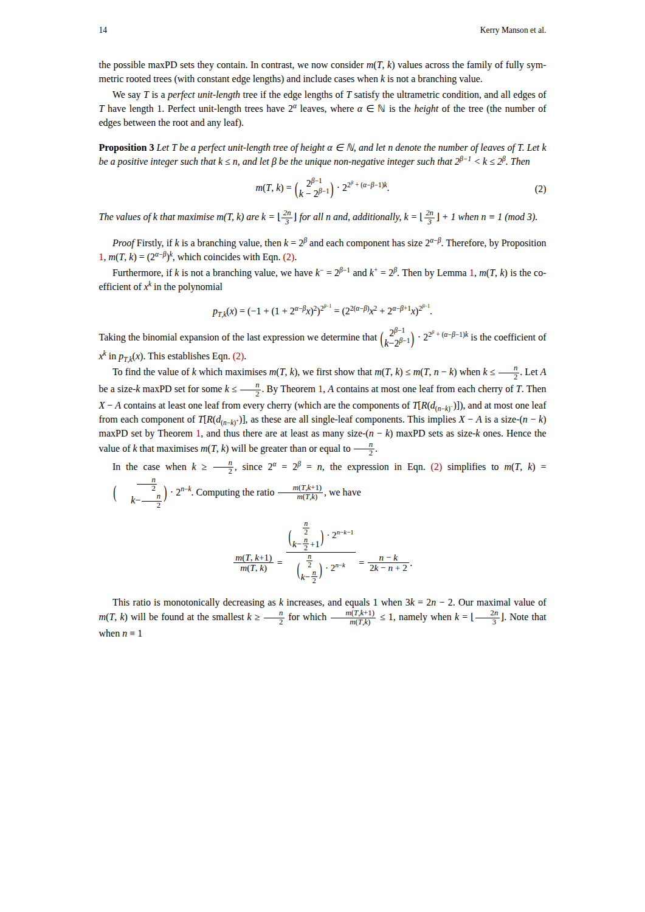14 Kerry Manson et al.
the possible maxPD sets they contain. In contrast, we now consider m(T, k) values across the family of fully symmetric rooted trees (with constant edge lengths) and include cases when k is not a branching value.
We say T is a perfect unit-length tree if the edge lengths of T satisfy the ultrametric condition, and all edges of T have length 1. Perfect unit-length trees have 2α leaves, where α ∈ ℕ is the height of the tree (the number of edges between the root and any leaf).
Proposition 3 Let T be a perfect unit-length tree of height α ∈ ℕ, and let n denote the number of leaves of T. Let k be a positive integer such that k ≤ n, and let β be the unique non-negative integer such that 2β−1 < k ≤ 2β. Then
m(T, k) = 2β−1 k − 2β−1 · 22β + (α−β−1)k. (2)
The values of k that maximise m(T, k) are k = ⌊2n 3⌋ for all n and, additionally, k = ⌊2n 3⌋ + 1 when n ≡ 1 (mod 3).
Proof Firstly, if k is a branching value, then k = 2β and each component has size 2α−β. Therefore, by Proposition 1, m(T, k) = (2α−β)k, which coincides with Eqn. (2).
Furthermore, if k is not a branching value, we have k− = 2β−1 and k+ = 2β. Then by Lemma 1, m(T, k) is the coefficient of xk in the polynomial
pT,k(x) = (−1 + (1 + 2α−βx)2)2β−1 = (22(α−β)x2 + 2α−β+1x)2β−1.
Taking the binomial expansion of the last expression we determine that 2β−1 k−2β−1 · 22β + (α−β−1)k is the coefficient of xk in pT,k(x). This establishes Eqn. (2).
To find the value of k which maximises m(T, k), we first show that m(T, k) ≤ m(T, n − k) when k ≤ n 2. Let A be a size-k maxPD set for some k ≤ n 2. By Theorem 1, A contains at most one leaf from each cherry of T. Then X − A contains at least one leaf from every cherry (which are the components of T[R(d(n−k)−)]), and at most one leaf from each component of T[R(d(n−k)+)], as these are all single-leaf components. This implies X − A is a size-(n − k) maxPD set by Theorem 1, and thus there are at least as many size-(n − k) maxPD sets as size-k ones. Hence the value of k that maximises m(T, k) will be greater than or equal to n 2.
In the case when k ≥ n 2, since 2α = 2β = n, the expression in Eqn. (2) simplifies to m(T, k) = n 2 k−n 2 · 2n−k. Computing the ratio m(T,k+1) m(T,k), we have
m(T, k+1) m(T, k) = n 2 k−n 2+1 · 2n−k−1 n 2 k−n 2 · 2n−k = n − k 2k − n + 2.
This ratio is monotonically decreasing as k increases, and equals 1 when 3k = 2n − 2. Our maximal value of m(T, k) will be found at the smallest k ≥ n 2 for which m(T,k+1) m(T,k) ≤ 1, namely when k = ⌊2n 3⌋. Note that when n ≡ 1